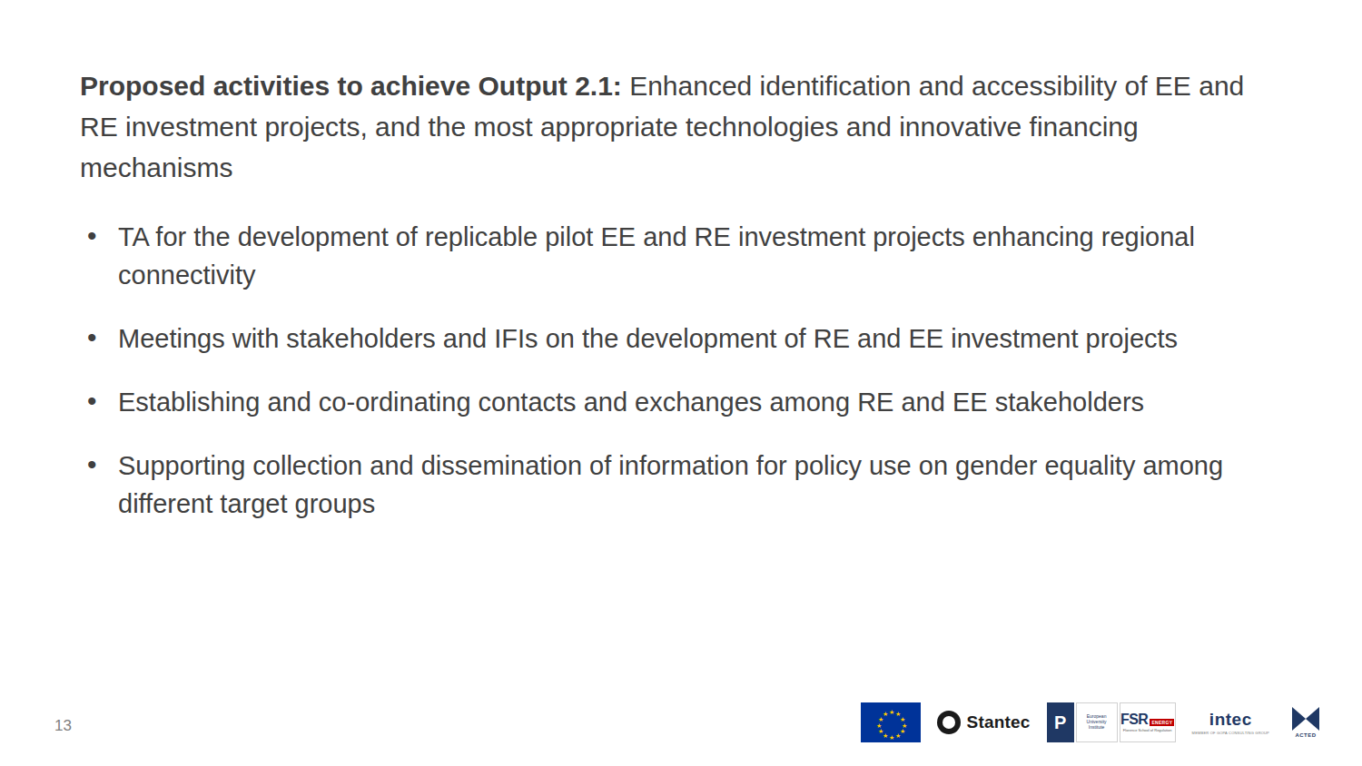Proposed activities to achieve Output 2.1: Enhanced identification and accessibility of EE and RE investment projects, and the most appropriate technologies and innovative financing mechanisms
TA for the development of replicable pilot EE and RE investment projects enhancing regional connectivity
Meetings with stakeholders and IFIs on the development of RE and EE investment projects
Establishing and co-ordinating contacts and exchanges among RE and EE stakeholders
Supporting collection and dissemination of information for policy use on gender equality among different target groups
13
★ ★ ★ ★ ★ ★ ★ ★ ★ ★ ★ ★
Stantec
P
European
University
Institute
FSR ENERGY
Florence School of Regulation
intec
MEMBER OF GOPA CONSULTING GROUP
ACTED